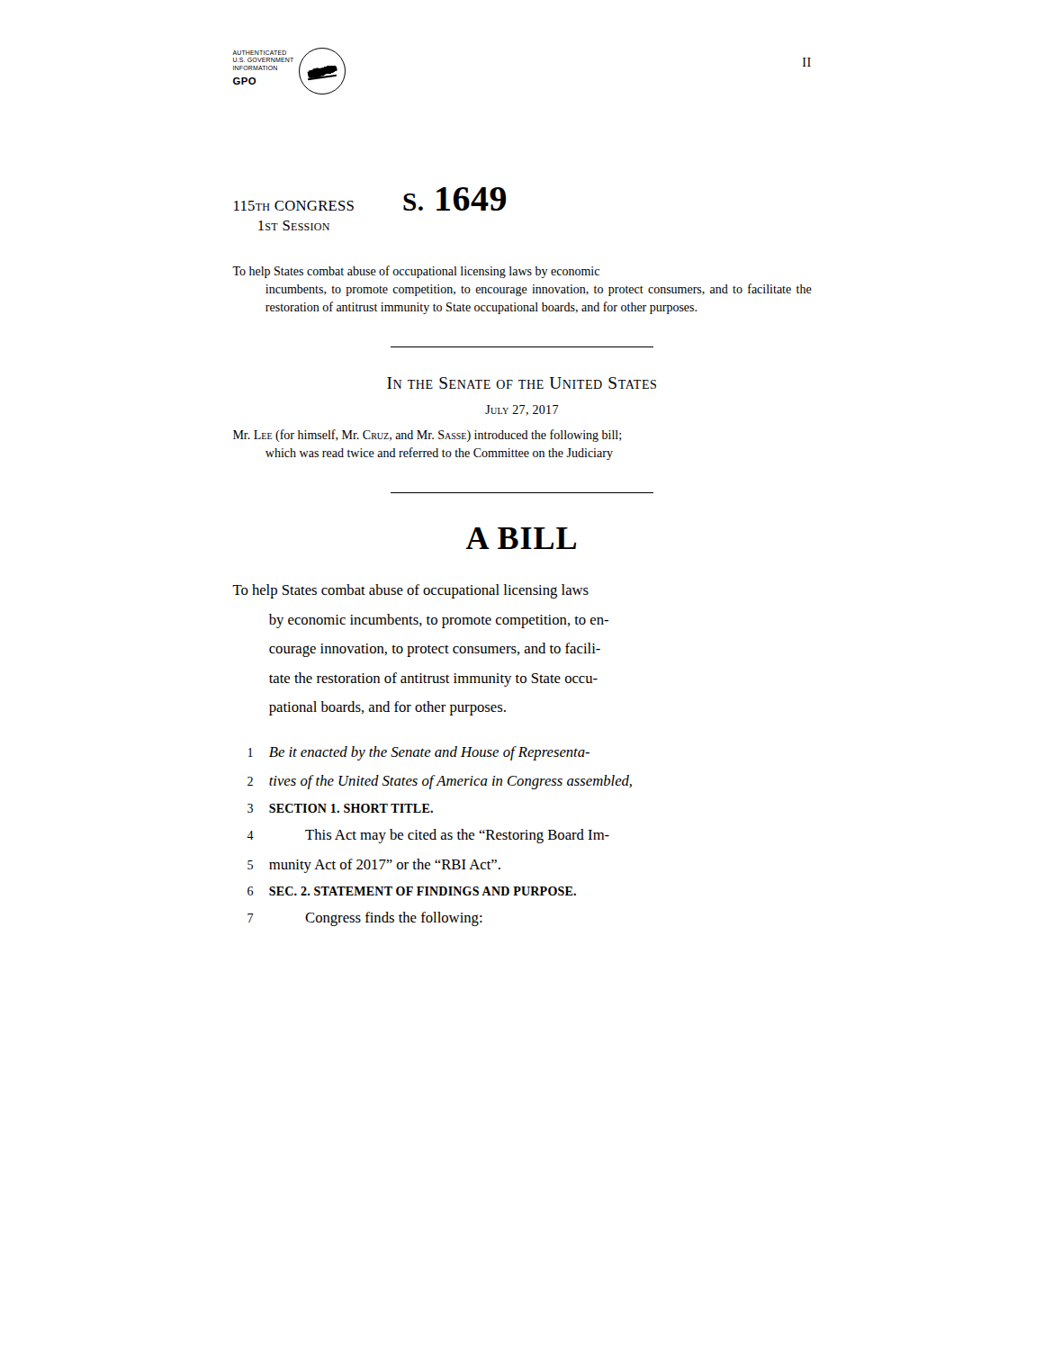Authenticated
U.S. Government
Information
GPO
II
115th CONGRESS
1st Session
S. 1649
To help States combat abuse of occupational licensing laws by economic incumbents, to promote competition, to encourage innovation, to protect consumers, and to facilitate the restoration of antitrust immunity to State occupational boards, and for other purposes.
In the Senate of the United States
July 27, 2017
Mr. Lee (for himself, Mr. Cruz, and Mr. Sasse) introduced the following bill; which was read twice and referred to the Committee on the Judiciary
A BILL
To help States combat abuse of occupational licensing laws by economic incumbents, to promote competition, to en- courage innovation, to protect consumers, and to facili- tate the restoration of antitrust immunity to State occu- pational boards, and for other purposes.
1
Be it enacted by the Senate and House of Representa-
2
tives of the United States of America in Congress assembled,
3
SECTION 1. SHORT TITLE.
4
This Act may be cited as the “Restoring Board Im-
5
munity Act of 2017” or the “RBI Act”.
6
SEC. 2. STATEMENT OF FINDINGS AND PURPOSE.
7
Congress finds the following: